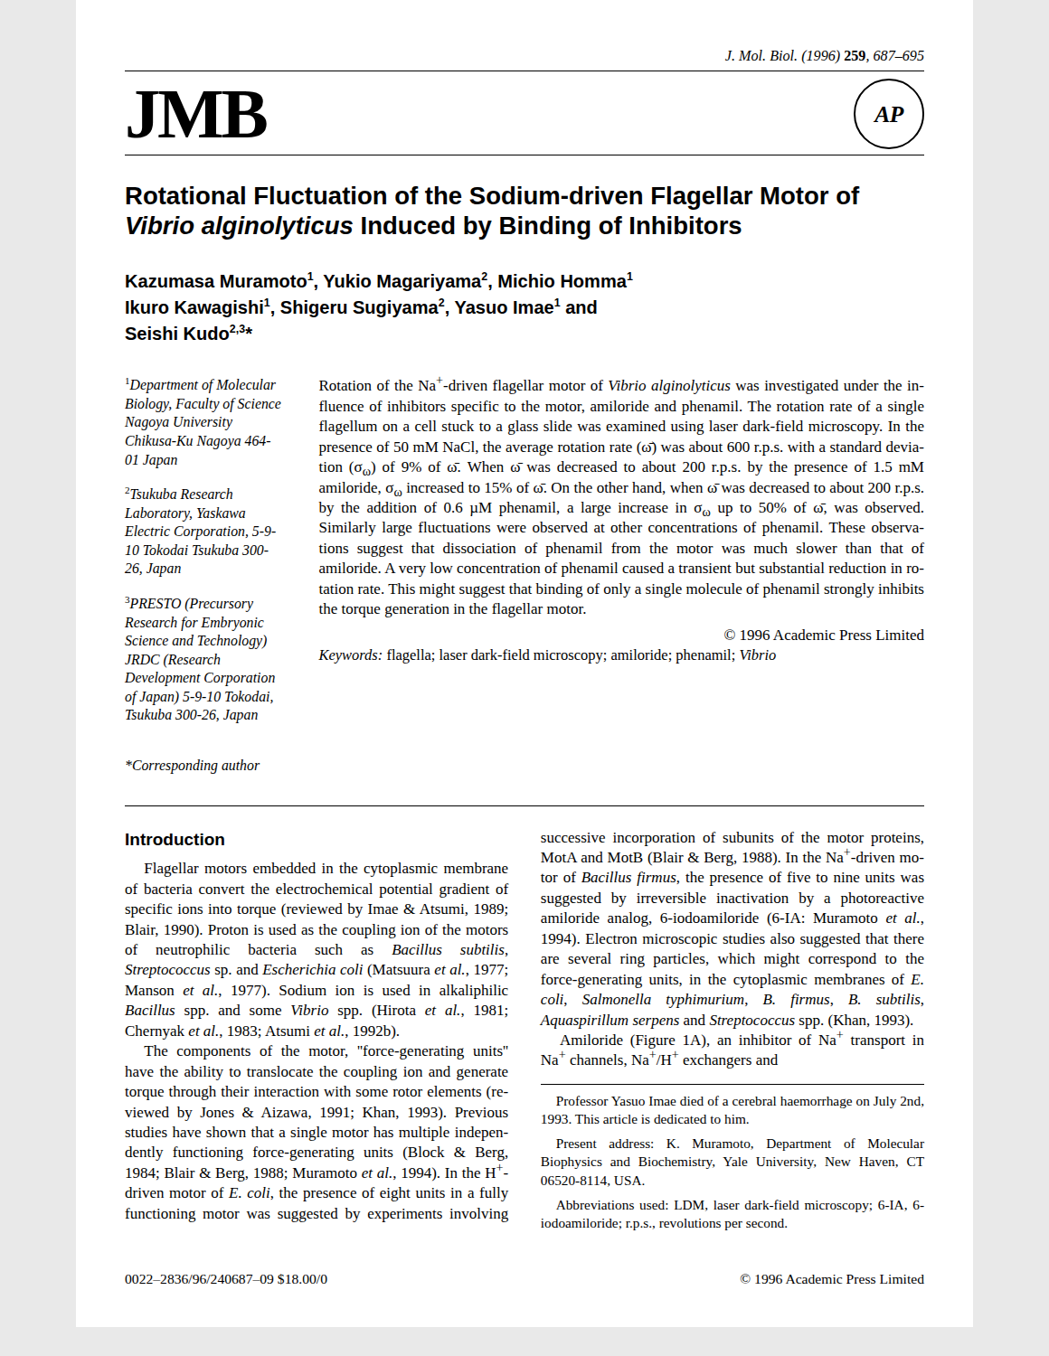J. Mol. Biol. (1996) 259, 687–695
JMB
AP
Rotational Fluctuation of the Sodium-driven Flagellar Motor of Vibrio alginolyticus Induced by Binding of Inhibitors
Kazumasa Muramoto1, Yukio Magariyama2, Michio Homma1
Ikuro Kawagishi1, Shigeru Sugiyama2, Yasuo Imae1 and
Seishi Kudo2,3*
1Department of Molecular Biology, Faculty of Science Nagoya University Chikusa-Ku Nagoya 464-01 Japan
2Tsukuba Research Laboratory, Yaskawa Electric Corporation, 5-9-10 Tokodai Tsukuba 300-26, Japan
3PRESTO (Precursory Research for Embryonic Science and Technology) JRDC (Research Development Corporation of Japan) 5-9-10 Tokodai, Tsukuba 300-26, Japan
*Corresponding author
Rotation of the Na+-driven flagellar motor of Vibrio alginolyticus was investigated under the influence of inhibitors specific to the motor, amiloride and phenamil. The rotation rate of a single flagellum on a cell stuck to a glass slide was examined using laser dark-field microscopy. In the presence of 50 mM NaCl, the average rotation rate (ω̄) was about 600 r.p.s. with a standard deviation (σω) of 9% of ω̄. When ω̄ was decreased to about 200 r.p.s. by the presence of 1.5 mM amiloride, σω increased to 15% of ω̄. On the other hand, when ω̄ was decreased to about 200 r.p.s. by the addition of 0.6 µM phenamil, a large increase in σω up to 50% of ω̄, was observed. Similarly large fluctuations were observed at other concentrations of phenamil. These observations suggest that dissociation of phenamil from the motor was much slower than that of amiloride. A very low concentration of phenamil caused a transient but substantial reduction in rotation rate. This might suggest that binding of only a single molecule of phenamil strongly inhibits the torque generation in the flagellar motor.
© 1996 Academic Press Limited
Keywords: flagella; laser dark-field microscopy; amiloride; phenamil; Vibrio
Introduction
Flagellar motors embedded in the cytoplasmic membrane of bacteria convert the electrochemical potential gradient of specific ions into torque (reviewed by Imae & Atsumi, 1989; Blair, 1990). Proton is used as the coupling ion of the motors of neutrophilic bacteria such as Bacillus subtilis, Streptococcus sp. and Escherichia coli (Matsuura et al., 1977; Manson et al., 1977). Sodium ion is used in alkaliphilic Bacillus spp. and some Vibrio spp. (Hirota et al., 1981; Chernyak et al., 1983; Atsumi et al., 1992b).
The components of the motor, ''force-generating units'' have the ability to translocate the coupling ion and generate torque through their interaction with some rotor elements (reviewed by Jones & Aizawa, 1991; Khan, 1993). Previous studies have shown that a single motor has multiple independently functioning force-generating units (Block & Berg, 1984; Blair & Berg, 1988; Muramoto et al., 1994). In the H+-driven motor of E. coli, the presence of eight units in a fully functioning motor was suggested by experiments involving successive incorporation of subunits of the motor proteins, MotA and MotB (Blair & Berg, 1988). In the Na+-driven motor of Bacillus firmus, the presence of five to nine units was suggested by irreversible inactivation by a photoreactive amiloride analog, 6-iodoamiloride (6-IA: Muramoto et al., 1994). Electron microscopic studies also suggested that there are several ring particles, which might correspond to the force-generating units, in the cytoplasmic membranes of E. coli, Salmonella typhimurium, B. firmus, B. subtilis, Aquaspirillum serpens and Streptococcus spp. (Khan, 1993).
Amiloride (Figure 1A), an inhibitor of Na+ transport in Na+ channels, Na+/H+ exchangers and
Professor Yasuo Imae died of a cerebral haemorrhage on July 2nd, 1993. This article is dedicated to him.
Present address: K. Muramoto, Department of Molecular Biophysics and Biochemistry, Yale University, New Haven, CT 06520-8114, USA.
Abbreviations used: LDM, laser dark-field microscopy; 6-IA, 6-iodoamiloride; r.p.s., revolutions per second.
0022–2836/96/240687–09 $18.00/0 © 1996 Academic Press Limited